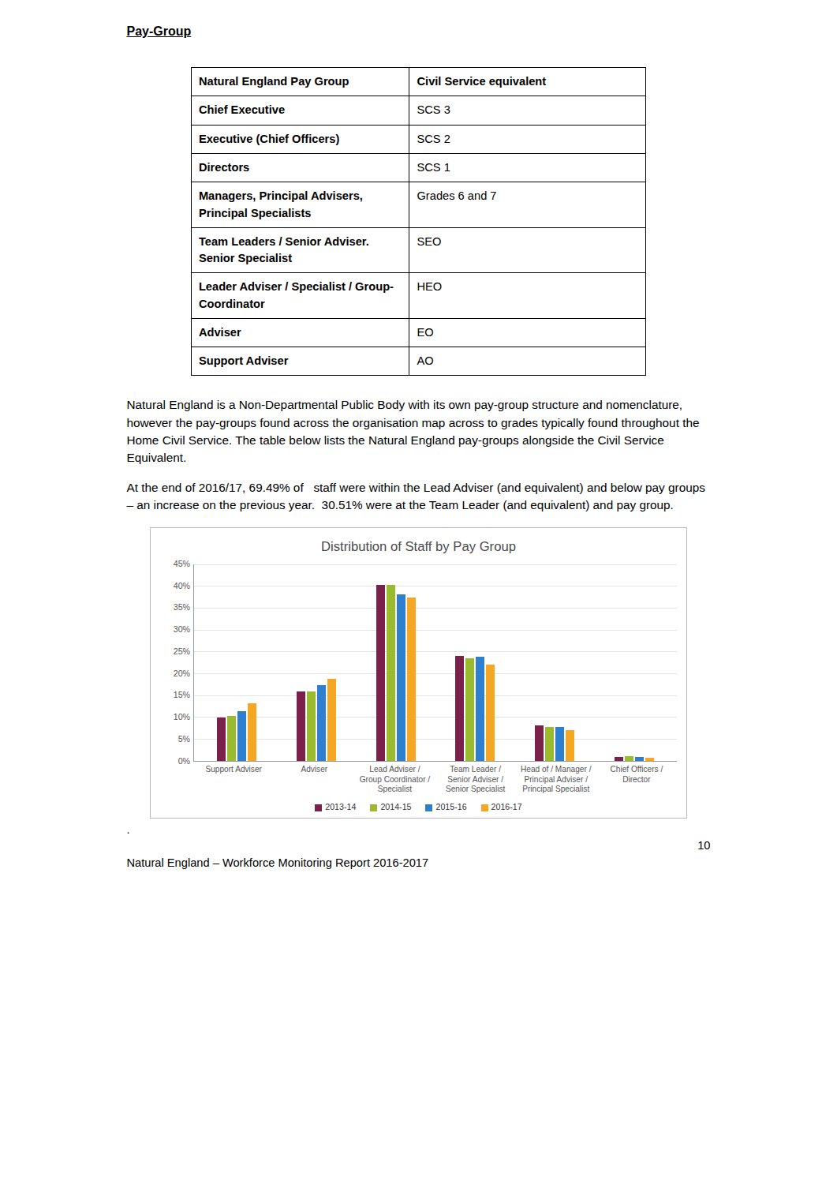Pay-Group
| Natural England Pay Group | Civil Service equivalent |
| --- | --- |
| Chief Executive | SCS 3 |
| Executive (Chief Officers) | SCS 2 |
| Directors | SCS 1 |
| Managers, Principal Advisers, Principal Specialists | Grades 6 and 7 |
| Team Leaders / Senior Adviser. Senior Specialist | SEO |
| Leader Adviser / Specialist / Group-Coordinator | HEO |
| Adviser | EO |
| Support Adviser | AO |
Natural England is a Non-Departmental Public Body with its own pay-group structure and nomenclature, however the pay-groups found across the organisation map across to grades typically found throughout the Home Civil Service. The table below lists the Natural England pay-groups alongside the Civil Service Equivalent.
At the end of 2016/17, 69.49% of staff were within the Lead Adviser (and equivalent) and below pay groups – an increase on the previous year. 30.51% were at the Team Leader (and equivalent) and pay group.
Distribution of Staff by Pay Group
45% 40% 35% 30% 25% 20% 15% 10% 5% 0%
Support Adviser
Adviser
Lead Adviser /
Group Coordinator /
Specialist
Team Leader /
Senior Adviser /
Senior Specialist
Head of / Manager /
Principal Adviser /
Principal Specialist
Chief Officers /
Director
2013-14
2014-15
2015-16
2016-17
.
10
Natural England – Workforce Monitoring Report 2016-2017